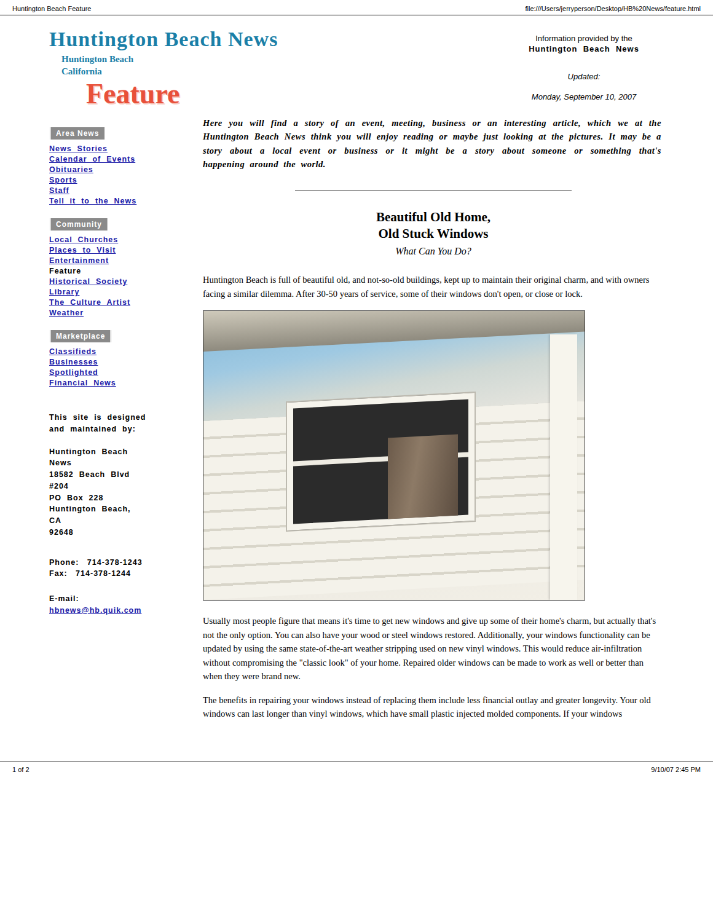Huntington Beach Feature file:///Users/jerryperson/Desktop/HB%20News/feature.html
Huntington Beach News
Huntington Beach
California
Feature
Information provided by the
Huntington Beach News
Updated:
Monday, September 10, 2007
Area News
News Stories
Calendar of Events
Obituaries
Sports
Staff
Tell it to the News
Community
Local Churches
Places to Visit
Entertainment
Feature
Historical Society
Library
The Culture Artist
Weather
Marketplace
Classifieds
Businesses
Spotlighted
Financial News
This site is designed
and maintained by:
Huntington Beach
News
18582 Beach Blvd
#204
PO Box 228
Huntington Beach,
CA
92648
Phone: 714-378-1243
Fax: 714-378-1244
E-mail:
hbnews@hb.quik.com
Here you will find a story of an event, meeting, business or an interesting article, which we at the Huntington Beach News think you will enjoy reading or maybe just looking at the pictures. It may be a story about a local event or business or it might be a story about someone or something that's happening around the world.
Beautiful Old Home,
Old Stuck Windows
What Can You Do?
Huntington Beach is full of beautiful old, and not-so-old buildings, kept up to maintain their original charm, and with owners facing a similar dilemma. After 30-50 years of service, some of their windows don't open, or close or lock.
Usually most people figure that means it's time to get new windows and give up some of their home's charm, but actually that's not the only option. You can also have your wood or steel windows restored. Additionally, your windows functionality can be updated by using the same state-of-the-art weather stripping used on new vinyl windows. This would reduce air-infiltration without compromising the "classic look" of your home. Repaired older windows can be made to work as well or better than when they were brand new.
The benefits in repairing your windows instead of replacing them include less financial outlay and greater longevity. Your old windows can last longer than vinyl windows, which have small plastic injected molded components. If your windows
1 of 2 9/10/07 2:45 PM